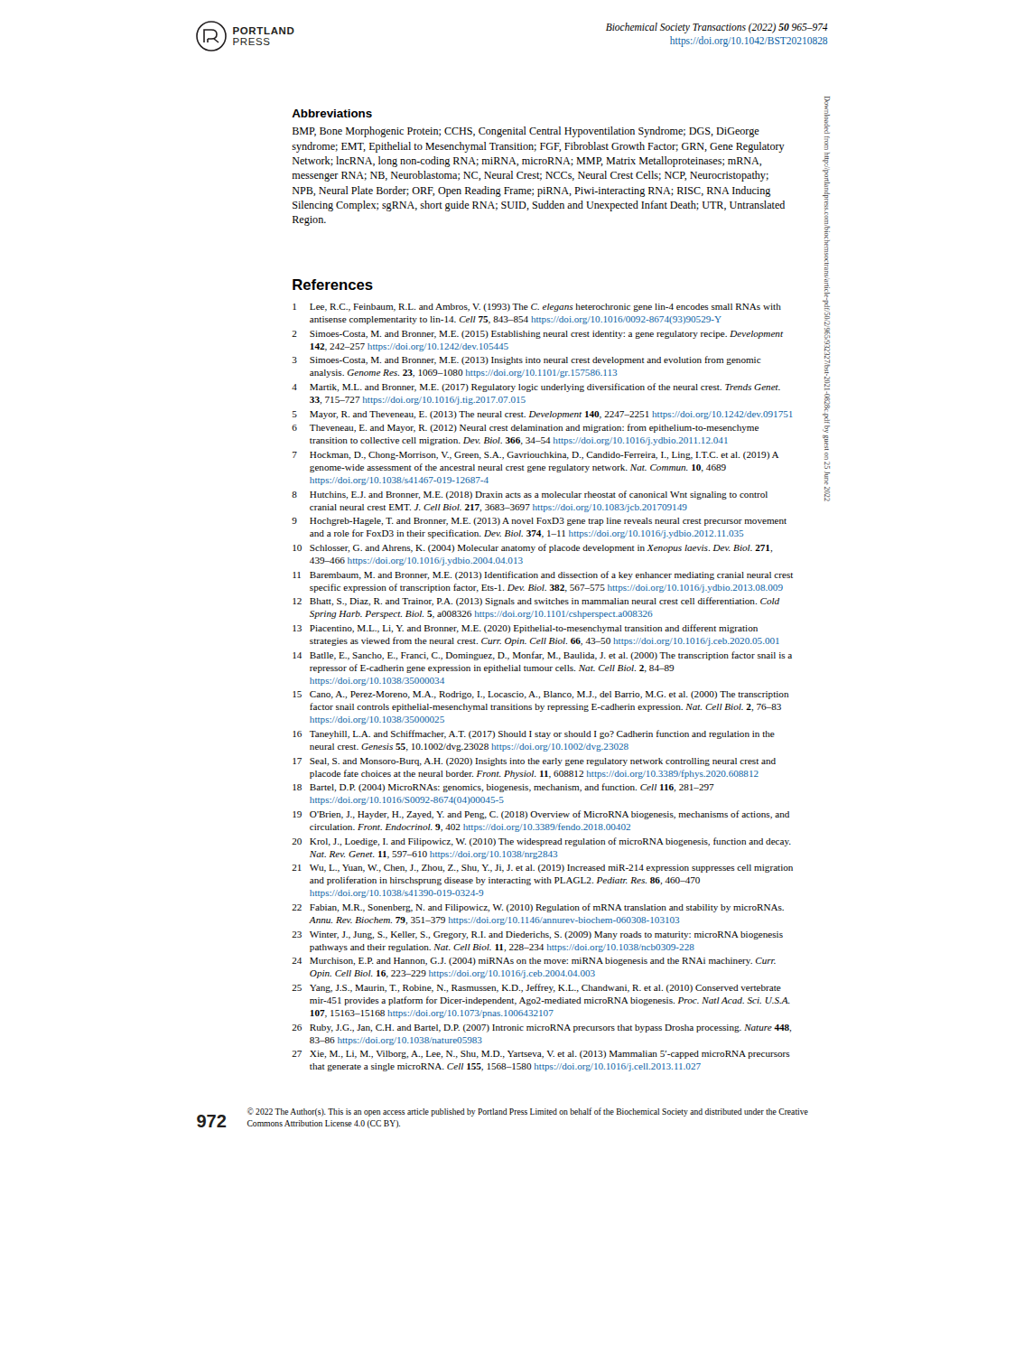PORTLAND
PRESS
Biochemical Society Transactions (2022) 50 965–974
https://doi.org/10.1042/BST20210828
Abbreviations
BMP, Bone Morphogenic Protein; CCHS, Congenital Central Hypoventilation Syndrome; DGS, DiGeorge syndrome; EMT, Epithelial to Mesenchymal Transition; FGF, Fibroblast Growth Factor; GRN, Gene Regulatory Network; lncRNA, long non-coding RNA; miRNA, microRNA; MMP, Matrix Metalloproteinases; mRNA, messenger RNA; NB, Neuroblastoma; NC, Neural Crest; NCCs, Neural Crest Cells; NCP, Neurocristopathy; NPB, Neural Plate Border; ORF, Open Reading Frame; piRNA, Piwi-interacting RNA; RISC, RNA Inducing Silencing Complex; sgRNA, short guide RNA; SUID, Sudden and Unexpected Infant Death; UTR, Untranslated Region.
References
Lee, R.C., Feinbaum, R.L. and Ambros, V. (1993) The C. elegans heterochronic gene lin-4 encodes small RNAs with antisense complementarity to lin-14. Cell 75, 843–854 https://doi.org/10.1016/0092-8674(93)90529-Y
Simoes-Costa, M. and Bronner, M.E. (2015) Establishing neural crest identity: a gene regulatory recipe. Development 142, 242–257 https://doi.org/10.1242/dev.105445
Simoes-Costa, M. and Bronner, M.E. (2013) Insights into neural crest development and evolution from genomic analysis. Genome Res. 23, 1069–1080 https://doi.org/10.1101/gr.157586.113
Martik, M.L. and Bronner, M.E. (2017) Regulatory logic underlying diversification of the neural crest. Trends Genet. 33, 715–727 https://doi.org/10.1016/j.tig.2017.07.015
Mayor, R. and Theveneau, E. (2013) The neural crest. Development 140, 2247–2251 https://doi.org/10.1242/dev.091751
Theveneau, E. and Mayor, R. (2012) Neural crest delamination and migration: from epithelium-to-mesenchyme transition to collective cell migration. Dev. Biol. 366, 34–54 https://doi.org/10.1016/j.ydbio.2011.12.041
Hockman, D., Chong-Morrison, V., Green, S.A., Gavriouchkina, D., Candido-Ferreira, I., Ling, I.T.C. et al. (2019) A genome-wide assessment of the ancestral neural crest gene regulatory network. Nat. Commun. 10, 4689 https://doi.org/10.1038/s41467-019-12687-4
Hutchins, E.J. and Bronner, M.E. (2018) Draxin acts as a molecular rheostat of canonical Wnt signaling to control cranial neural crest EMT. J. Cell Biol. 217, 3683–3697 https://doi.org/10.1083/jcb.201709149
Hochgreb-Hagele, T. and Bronner, M.E. (2013) A novel FoxD3 gene trap line reveals neural crest precursor movement and a role for FoxD3 in their specification. Dev. Biol. 374, 1–11 https://doi.org/10.1016/j.ydbio.2012.11.035
Schlosser, G. and Ahrens, K. (2004) Molecular anatomy of placode development in Xenopus laevis. Dev. Biol. 271, 439–466 https://doi.org/10.1016/j.ydbio.2004.04.013
Barembaum, M. and Bronner, M.E. (2013) Identification and dissection of a key enhancer mediating cranial neural crest specific expression of transcription factor, Ets-1. Dev. Biol. 382, 567–575 https://doi.org/10.1016/j.ydbio.2013.08.009
Bhatt, S., Diaz, R. and Trainor, P.A. (2013) Signals and switches in mammalian neural crest cell differentiation. Cold Spring Harb. Perspect. Biol. 5, a008326 https://doi.org/10.1101/cshperspect.a008326
Piacentino, M.L., Li, Y. and Bronner, M.E. (2020) Epithelial-to-mesenchymal transition and different migration strategies as viewed from the neural crest. Curr. Opin. Cell Biol. 66, 43–50 https://doi.org/10.1016/j.ceb.2020.05.001
Batlle, E., Sancho, E., Franci, C., Dominguez, D., Monfar, M., Baulida, J. et al. (2000) The transcription factor snail is a repressor of E-cadherin gene expression in epithelial tumour cells. Nat. Cell Biol. 2, 84–89 https://doi.org/10.1038/35000034
Cano, A., Perez-Moreno, M.A., Rodrigo, I., Locascio, A., Blanco, M.J., del Barrio, M.G. et al. (2000) The transcription factor snail controls epithelial-mesenchymal transitions by repressing E-cadherin expression. Nat. Cell Biol. 2, 76–83 https://doi.org/10.1038/35000025
Taneyhill, L.A. and Schiffmacher, A.T. (2017) Should I stay or should I go? Cadherin function and regulation in the neural crest. Genesis 55, 10.1002/dvg.23028 https://doi.org/10.1002/dvg.23028
Seal, S. and Monsoro-Burq, A.H. (2020) Insights into the early gene regulatory network controlling neural crest and placode fate choices at the neural border. Front. Physiol. 11, 608812 https://doi.org/10.3389/fphys.2020.608812
Bartel, D.P. (2004) MicroRNAs: genomics, biogenesis, mechanism, and function. Cell 116, 281–297 https://doi.org/10.1016/S0092-8674(04)00045-5
O'Brien, J., Hayder, H., Zayed, Y. and Peng, C. (2018) Overview of MicroRNA biogenesis, mechanisms of actions, and circulation. Front. Endocrinol. 9, 402 https://doi.org/10.3389/fendo.2018.00402
Krol, J., Loedige, I. and Filipowicz, W. (2010) The widespread regulation of microRNA biogenesis, function and decay. Nat. Rev. Genet. 11, 597–610 https://doi.org/10.1038/nrg2843
Wu, L., Yuan, W., Chen, J., Zhou, Z., Shu, Y., Ji, J. et al. (2019) Increased miR-214 expression suppresses cell migration and proliferation in hirschsprung disease by interacting with PLAGL2. Pediatr. Res. 86, 460–470 https://doi.org/10.1038/s41390-019-0324-9
Fabian, M.R., Sonenberg, N. and Filipowicz, W. (2010) Regulation of mRNA translation and stability by microRNAs. Annu. Rev. Biochem. 79, 351–379 https://doi.org/10.1146/annurev-biochem-060308-103103
Winter, J., Jung, S., Keller, S., Gregory, R.I. and Diederichs, S. (2009) Many roads to maturity: microRNA biogenesis pathways and their regulation. Nat. Cell Biol. 11, 228–234 https://doi.org/10.1038/ncb0309-228
Murchison, E.P. and Hannon, G.J. (2004) miRNAs on the move: miRNA biogenesis and the RNAi machinery. Curr. Opin. Cell Biol. 16, 223–229 https://doi.org/10.1016/j.ceb.2004.04.003
Yang, J.S., Maurin, T., Robine, N., Rasmussen, K.D., Jeffrey, K.L., Chandwani, R. et al. (2010) Conserved vertebrate mir-451 provides a platform for Dicer-independent, Ago2-mediated microRNA biogenesis. Proc. Natl Acad. Sci. U.S.A. 107, 15163–15168 https://doi.org/10.1073/pnas.1006432107
Ruby, J.G., Jan, C.H. and Bartel, D.P. (2007) Intronic microRNA precursors that bypass Drosha processing. Nature 448, 83–86 https://doi.org/10.1038/nature05983
Xie, M., Li, M., Vilborg, A., Lee, N., Shu, M.D., Yartseva, V. et al. (2013) Mammalian 5′-capped microRNA precursors that generate a single microRNA. Cell 155, 1568–1580 https://doi.org/10.1016/j.cell.2013.11.027
972
© 2022 The Author(s). This is an open access article published by Portland Press Limited on behalf of the Biochemical Society and distributed under the Creative Commons Attribution License 4.0 (CC BY).
Downloaded from http://portlandpress.com/biochemsoctrans/article-pdf/50/2/965/932327/bst-2021-0828c.pdf by guest on 25 June 2022